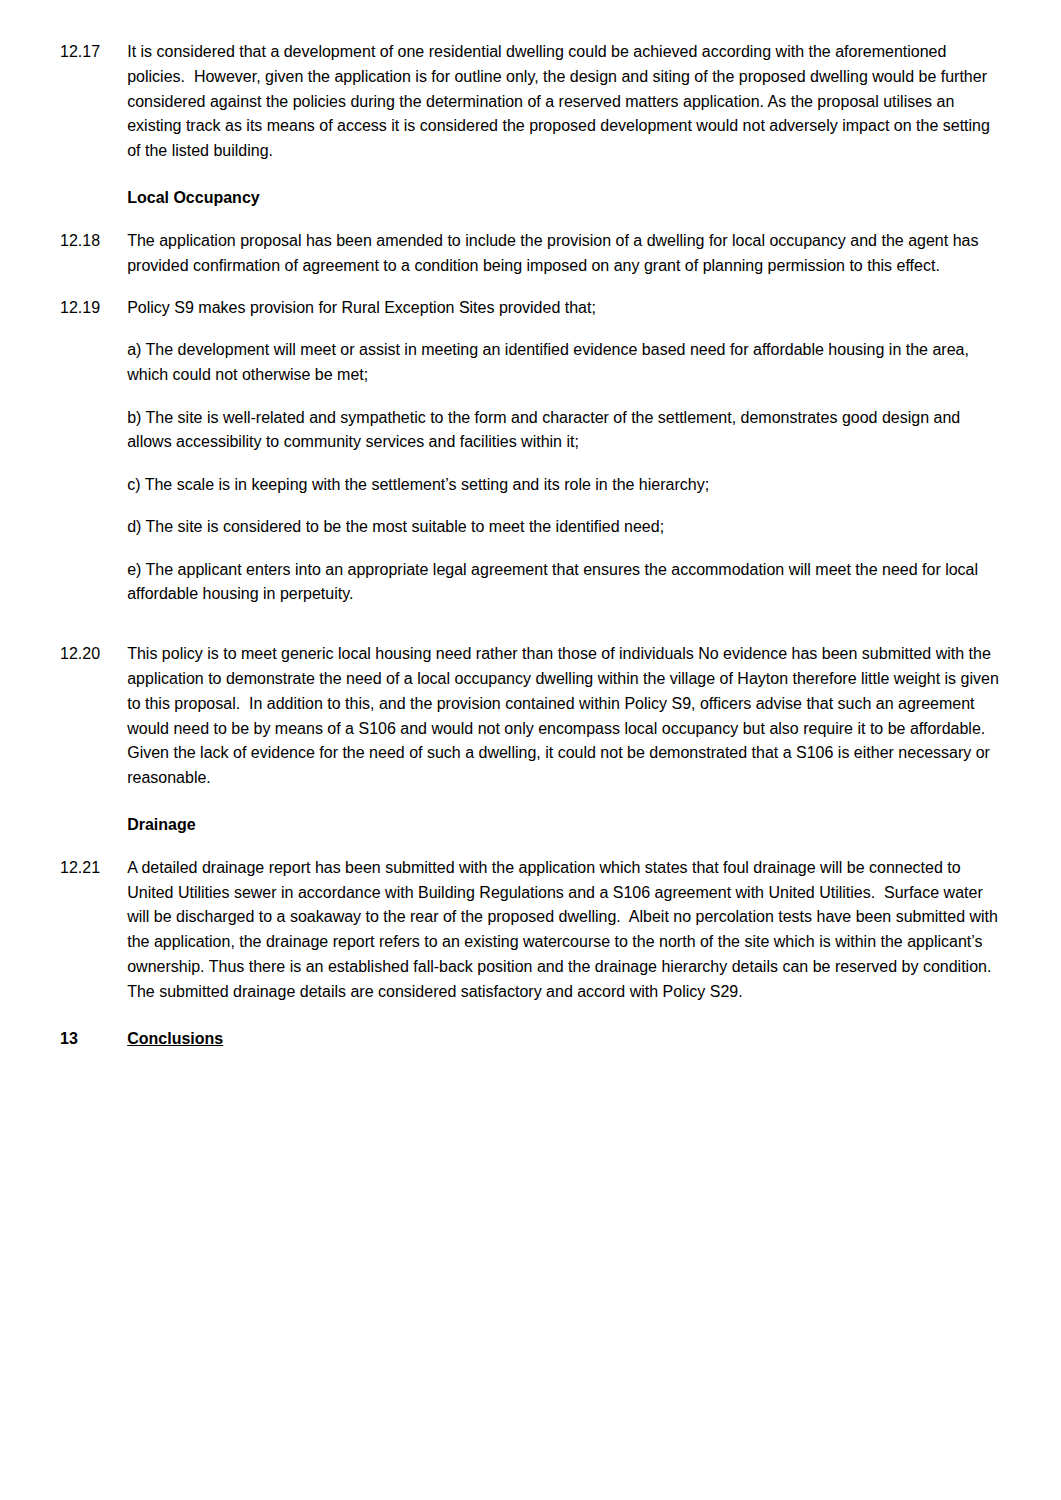12.17
It is considered that a development of one residential dwelling could be achieved according with the aforementioned policies. However, given the application is for outline only, the design and siting of the proposed dwelling would be further considered against the policies during the determination of a reserved matters application. As the proposal utilises an existing track as its means of access it is considered the proposed development would not adversely impact on the setting of the listed building.
Local Occupancy
12.18
The application proposal has been amended to include the provision of a dwelling for local occupancy and the agent has provided confirmation of agreement to a condition being imposed on any grant of planning permission to this effect.
12.19
Policy S9 makes provision for Rural Exception Sites provided that;
a) The development will meet or assist in meeting an identified evidence based need for affordable housing in the area, which could not otherwise be met;
b) The site is well-related and sympathetic to the form and character of the settlement, demonstrates good design and allows accessibility to community services and facilities within it;
c) The scale is in keeping with the settlement’s setting and its role in the hierarchy;
d) The site is considered to be the most suitable to meet the identified need;
e) The applicant enters into an appropriate legal agreement that ensures the accommodation will meet the need for local affordable housing in perpetuity.
12.20
This policy is to meet generic local housing need rather than those of individuals No evidence has been submitted with the application to demonstrate the need of a local occupancy dwelling within the village of Hayton therefore little weight is given to this proposal. In addition to this, and the provision contained within Policy S9, officers advise that such an agreement would need to be by means of a S106 and would not only encompass local occupancy but also require it to be affordable. Given the lack of evidence for the need of such a dwelling, it could not be demonstrated that a S106 is either necessary or reasonable.
Drainage
12.21
A detailed drainage report has been submitted with the application which states that foul drainage will be connected to United Utilities sewer in accordance with Building Regulations and a S106 agreement with United Utilities. Surface water will be discharged to a soakaway to the rear of the proposed dwelling. Albeit no percolation tests have been submitted with the application, the drainage report refers to an existing watercourse to the north of the site which is within the applicant’s ownership. Thus there is an established fall-back position and the drainage hierarchy details can be reserved by condition. The submitted drainage details are considered satisfactory and accord with Policy S29.
13
Conclusions